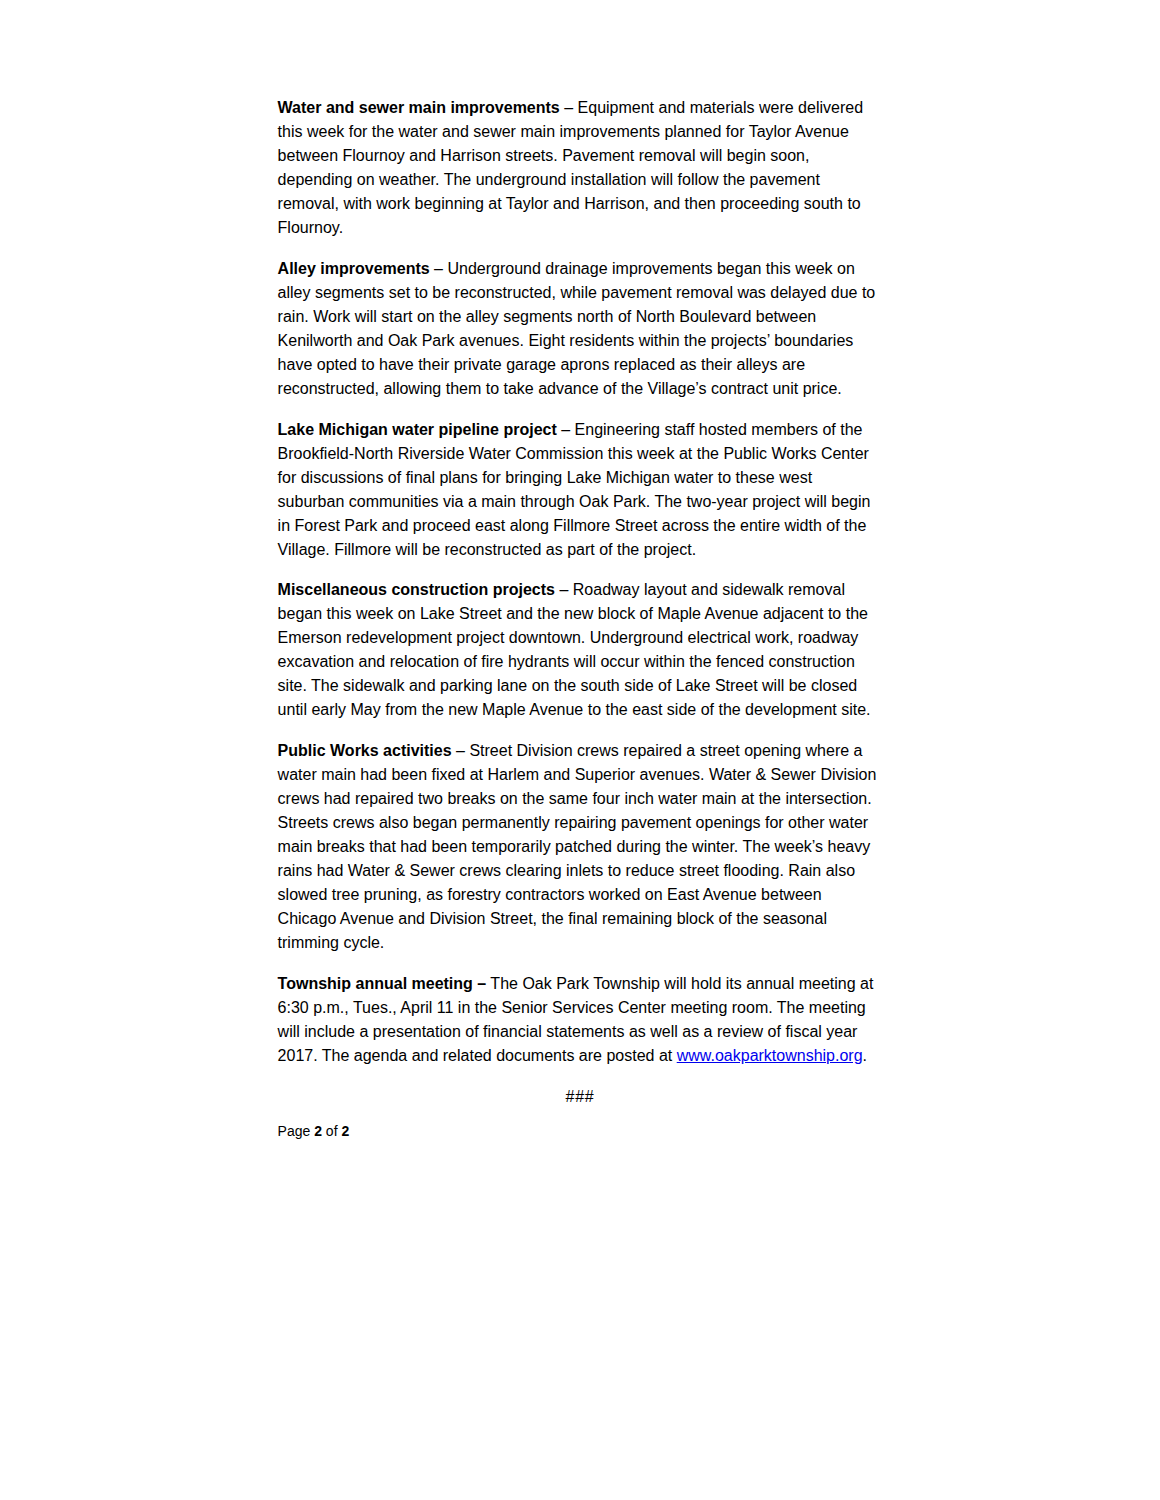Water and sewer main improvements – Equipment and materials were delivered this week for the water and sewer main improvements planned for Taylor Avenue between Flournoy and Harrison streets. Pavement removal will begin soon, depending on weather. The underground installation will follow the pavement removal, with work beginning at Taylor and Harrison, and then proceeding south to Flournoy.
Alley improvements – Underground drainage improvements began this week on alley segments set to be reconstructed, while pavement removal was delayed due to rain. Work will start on the alley segments north of North Boulevard between Kenilworth and Oak Park avenues. Eight residents within the projects’ boundaries have opted to have their private garage aprons replaced as their alleys are reconstructed, allowing them to take advance of the Village’s contract unit price.
Lake Michigan water pipeline project – Engineering staff hosted members of the Brookfield-North Riverside Water Commission this week at the Public Works Center for discussions of final plans for bringing Lake Michigan water to these west suburban communities via a main through Oak Park. The two-year project will begin in Forest Park and proceed east along Fillmore Street across the entire width of the Village. Fillmore will be reconstructed as part of the project.
Miscellaneous construction projects – Roadway layout and sidewalk removal began this week on Lake Street and the new block of Maple Avenue adjacent to the Emerson redevelopment project downtown. Underground electrical work, roadway excavation and relocation of fire hydrants will occur within the fenced construction site. The sidewalk and parking lane on the south side of Lake Street will be closed until early May from the new Maple Avenue to the east side of the development site.
Public Works activities – Street Division crews repaired a street opening where a water main had been fixed at Harlem and Superior avenues. Water & Sewer Division crews had repaired two breaks on the same four inch water main at the intersection. Streets crews also began permanently repairing pavement openings for other water main breaks that had been temporarily patched during the winter. The week’s heavy rains had Water & Sewer crews clearing inlets to reduce street flooding. Rain also slowed tree pruning, as forestry contractors worked on East Avenue between Chicago Avenue and Division Street, the final remaining block of the seasonal trimming cycle.
Township annual meeting – The Oak Park Township will hold its annual meeting at 6:30 p.m., Tues., April 11 in the Senior Services Center meeting room. The meeting will include a presentation of financial statements as well as a review of fiscal year 2017. The agenda and related documents are posted at www.oakparktownship.org.
###
Page 2 of 2